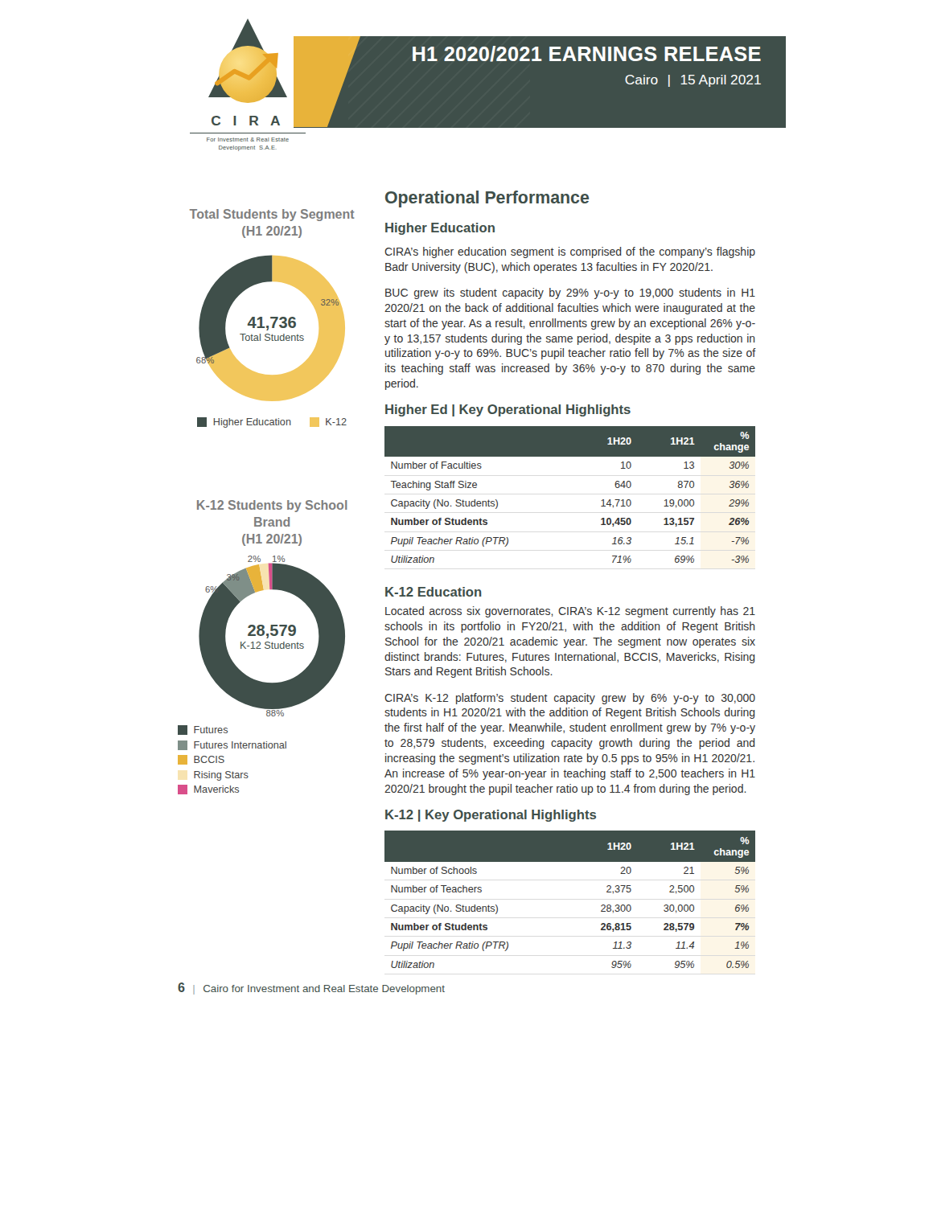H1 2020/2021 EARNINGS RELEASE
Cairo|15 April 2021
C I R A
For Investment & Real Estate
Development S.A.E.
Total Students by Segment
(H1 20/21)
41,736
Total Students
32%
68%
Higher Education K-12
K-12 Students by School Brand
(H1 20/21)
28,579
K-12 Students
2%
1%
3%
6%
88%
Futures
Futures International
BCCIS
Rising Stars
Mavericks
Operational Performance
Higher Education
CIRA’s higher education segment is comprised of the company’s flagship Badr University (BUC), which operates 13 faculties in FY 2020/21.
BUC grew its student capacity by 29% y-o-y to 19,000 students in H1 2020/21 on the back of additional faculties which were inaugurated at the start of the year. As a result, enrollments grew by an exceptional 26% y-o-y to 13,157 students during the same period, despite a 3 pps reduction in utilization y-o-y to 69%. BUC’s pupil teacher ratio fell by 7% as the size of its teaching staff was increased by 36% y-o-y to 870 during the same period.
Higher Ed | Key Operational Highlights
| | 1H20 | 1H21 | % change |
| --- | --- | --- | --- |
| Number of Faculties | 10 | 13 | 30% |
| Teaching Staff Size | 640 | 870 | 36% |
| Capacity (No. Students) | 14,710 | 19,000 | 29% |
| Number of Students | 10,450 | 13,157 | 26% |
| Pupil Teacher Ratio (PTR) | 16.3 | 15.1 | -7% |
| Utilization | 71% | 69% | -3% |
K-12 Education
Located across six governorates, CIRA’s K-12 segment currently has 21 schools in its portfolio in FY20/21, with the addition of Regent British School for the 2020/21 academic year. The segment now operates six distinct brands: Futures, Futures International, BCCIS, Mavericks, Rising Stars and Regent British Schools.
CIRA’s K-12 platform’s student capacity grew by 6% y-o-y to 30,000 students in H1 2020/21 with the addition of Regent British Schools during the first half of the year. Meanwhile, student enrollment grew by 7% y-o-y to 28,579 students, exceeding capacity growth during the period and increasing the segment’s utilization rate by 0.5 pps to 95% in H1 2020/21. An increase of 5% year-on-year in teaching staff to 2,500 teachers in H1 2020/21 brought the pupil teacher ratio up to 11.4 from during the period.
K-12 | Key Operational Highlights
| | 1H20 | 1H21 | % change |
| --- | --- | --- | --- |
| Number of Schools | 20 | 21 | 5% |
| Number of Teachers | 2,375 | 2,500 | 5% |
| Capacity (No. Students) | 28,300 | 30,000 | 6% |
| Number of Students | 26,815 | 28,579 | 7% |
| Pupil Teacher Ratio (PTR) | 11.3 | 11.4 | 1% |
| Utilization | 95% | 95% | 0.5% |
6|Cairo for Investment and Real Estate Development